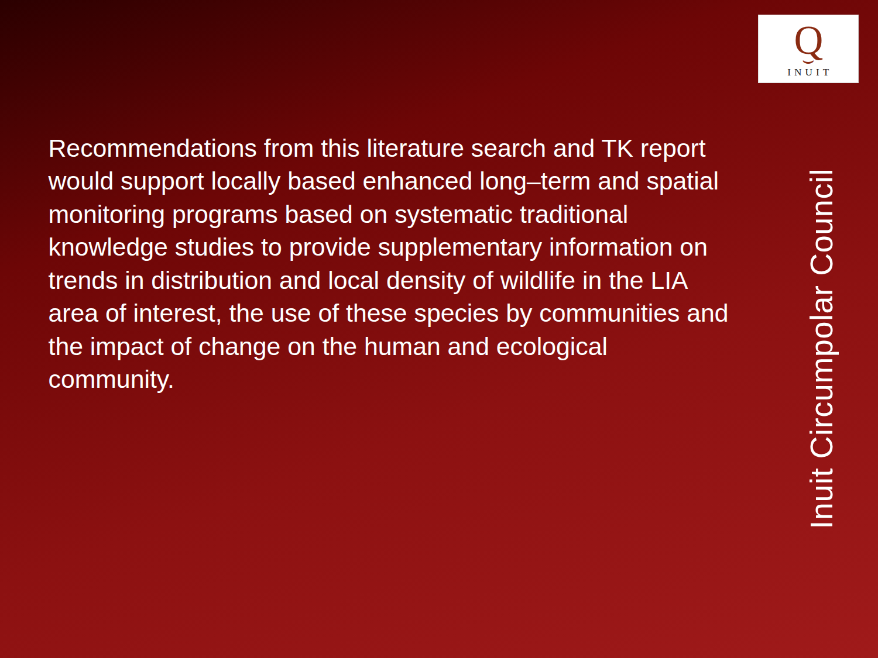Q⌣ INUIT
Recommendations from this literature search and TK report would support locally based enhanced long–term and spatial monitoring programs based on systematic traditional knowledge studies to provide supplementary information on trends in distribution and local density of wildlife in the LIA area of interest, the use of these species by communities and the impact of change on the human and ecological community.
Inuit Circumpolar Council